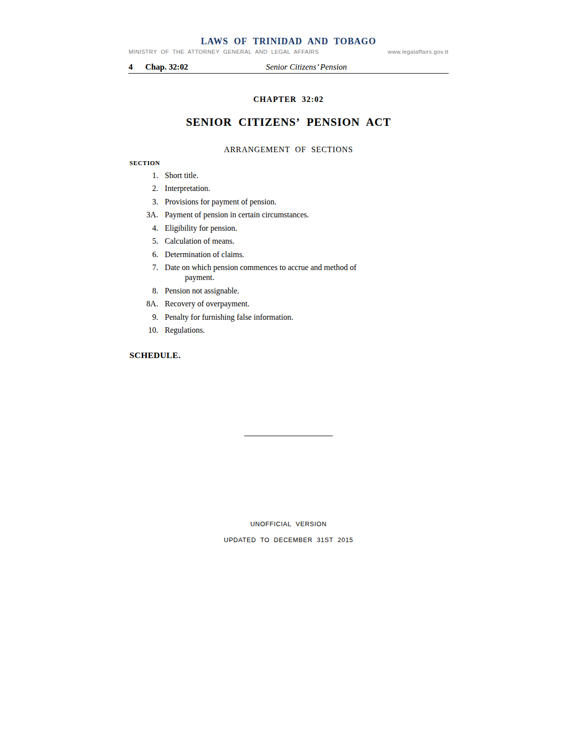LAWS OF TRINIDAD AND TOBAGO
MINISTRY OF THE ATTORNEY GENERAL AND LEGAL AFFAIRS www.legalaffairs.gov.tt
4 Chap. 32:02 Senior Citizens’ Pension
CHAPTER 32:02
SENIOR CITIZENS’ PENSION ACT
ARRANGEMENT OF SECTIONS
SECTION
1. Short title.
2. Interpretation.
3. Provisions for payment of pension.
3A. Payment of pension in certain circumstances.
4. Eligibility for pension.
5. Calculation of means.
6. Determination of claims.
7. Date on which pension commences to accrue and method of payment.
8. Pension not assignable.
8A. Recovery of overpayment.
9. Penalty for furnishing false information.
10. Regulations.
SCHEDULE.
UNOFFICIAL VERSION
UPDATED TO DECEMBER 31ST 2015